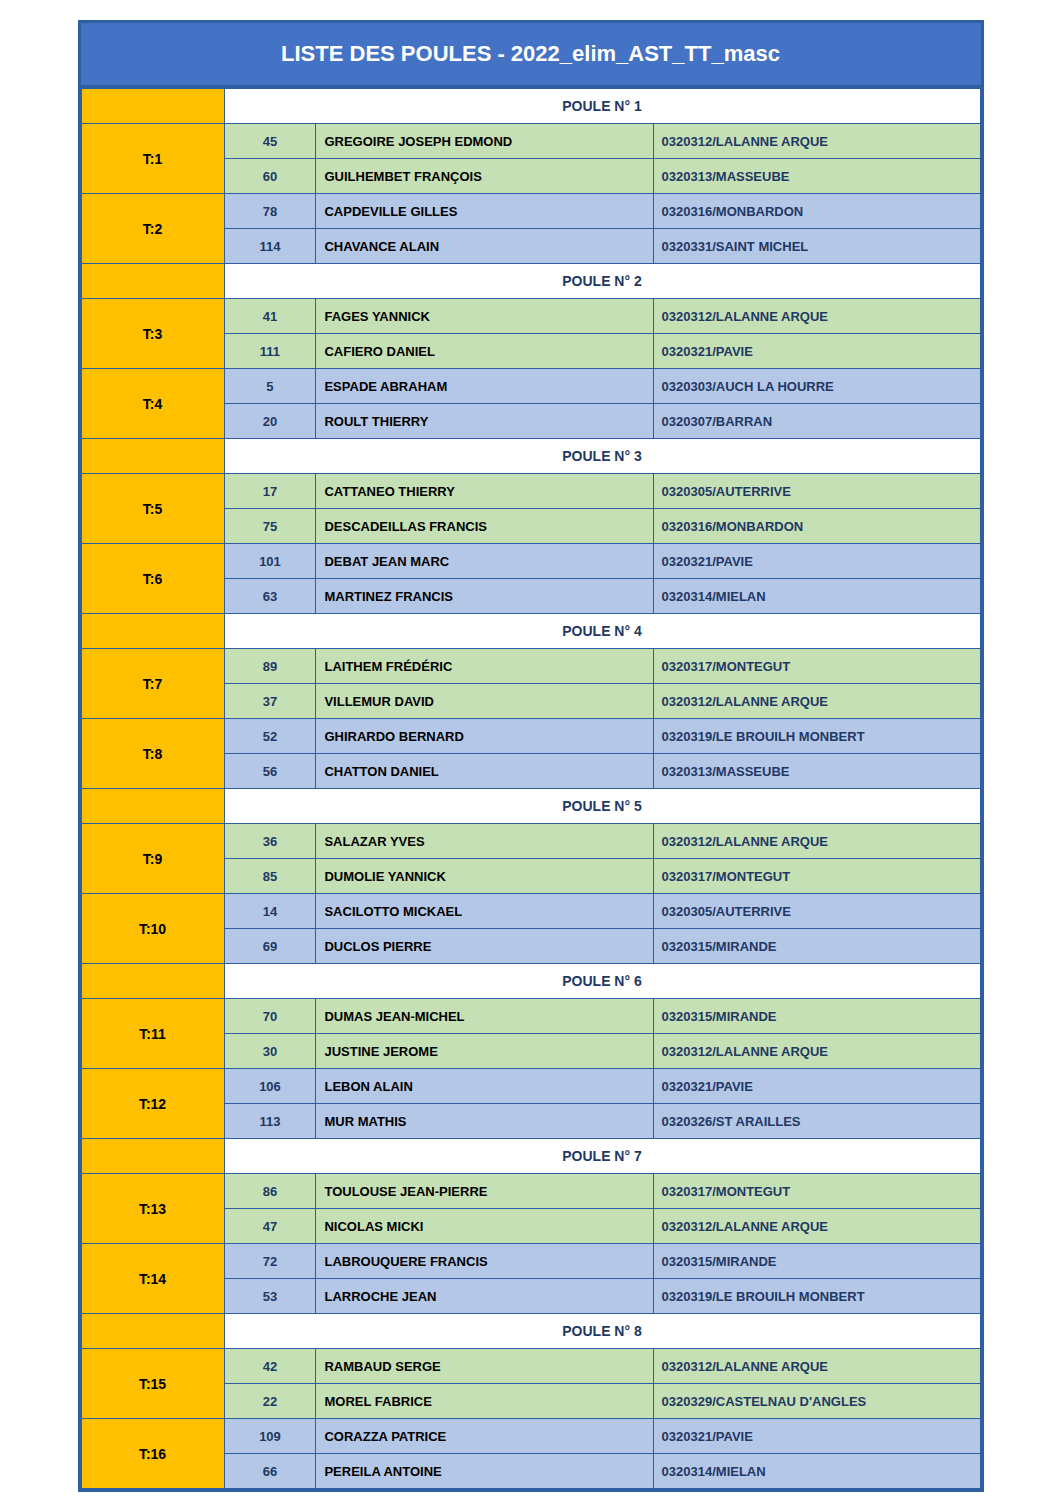LISTE DES POULES - 2022_elim_AST_TT_masc
| | POULE N° 1 |
| T:1 | 45 | GREGOIRE JOSEPH EDMOND | 0320312/LALANNE ARQUE |
| 60 | GUILHEMBET FRANÇOIS | 0320313/MASSEUBE |
| T:2 | 78 | CAPDEVILLE GILLES | 0320316/MONBARDON |
| 114 | CHAVANCE ALAIN | 0320331/SAINT MICHEL |
| | POULE N° 2 |
| T:3 | 41 | FAGES YANNICK | 0320312/LALANNE ARQUE |
| 111 | CAFIERO DANIEL | 0320321/PAVIE |
| T:4 | 5 | ESPADE ABRAHAM | 0320303/AUCH LA HOURRE |
| 20 | ROULT THIERRY | 0320307/BARRAN |
| | POULE N° 3 |
| T:5 | 17 | CATTANEO THIERRY | 0320305/AUTERRIVE |
| 75 | DESCADEILLAS FRANCIS | 0320316/MONBARDON |
| T:6 | 101 | DEBAT JEAN MARC | 0320321/PAVIE |
| 63 | MARTINEZ FRANCIS | 0320314/MIELAN |
| | POULE N° 4 |
| T:7 | 89 | LAITHEM FRÉDÉRIC | 0320317/MONTEGUT |
| 37 | VILLEMUR DAVID | 0320312/LALANNE ARQUE |
| T:8 | 52 | GHIRARDO BERNARD | 0320319/LE BROUILH MONBERT |
| 56 | CHATTON DANIEL | 0320313/MASSEUBE |
| | POULE N° 5 |
| T:9 | 36 | SALAZAR YVES | 0320312/LALANNE ARQUE |
| 85 | DUMOLIE YANNICK | 0320317/MONTEGUT |
| T:10 | 14 | SACILOTTO MICKAEL | 0320305/AUTERRIVE |
| 69 | DUCLOS PIERRE | 0320315/MIRANDE |
| | POULE N° 6 |
| T:11 | 70 | DUMAS JEAN-MICHEL | 0320315/MIRANDE |
| 30 | JUSTINE JEROME | 0320312/LALANNE ARQUE |
| T:12 | 106 | LEBON ALAIN | 0320321/PAVIE |
| 113 | MUR MATHIS | 0320326/ST ARAILLES |
| | POULE N° 7 |
| T:13 | 86 | TOULOUSE JEAN-PIERRE | 0320317/MONTEGUT |
| 47 | NICOLAS MICKI | 0320312/LALANNE ARQUE |
| T:14 | 72 | LABROUQUERE FRANCIS | 0320315/MIRANDE |
| 53 | LARROCHE JEAN | 0320319/LE BROUILH MONBERT |
| | POULE N° 8 |
| T:15 | 42 | RAMBAUD SERGE | 0320312/LALANNE ARQUE |
| 22 | MOREL FABRICE | 0320329/CASTELNAU D'ANGLES |
| T:16 | 109 | CORAZZA PATRICE | 0320321/PAVIE |
| 66 | PEREILA ANTOINE | 0320314/MIELAN |